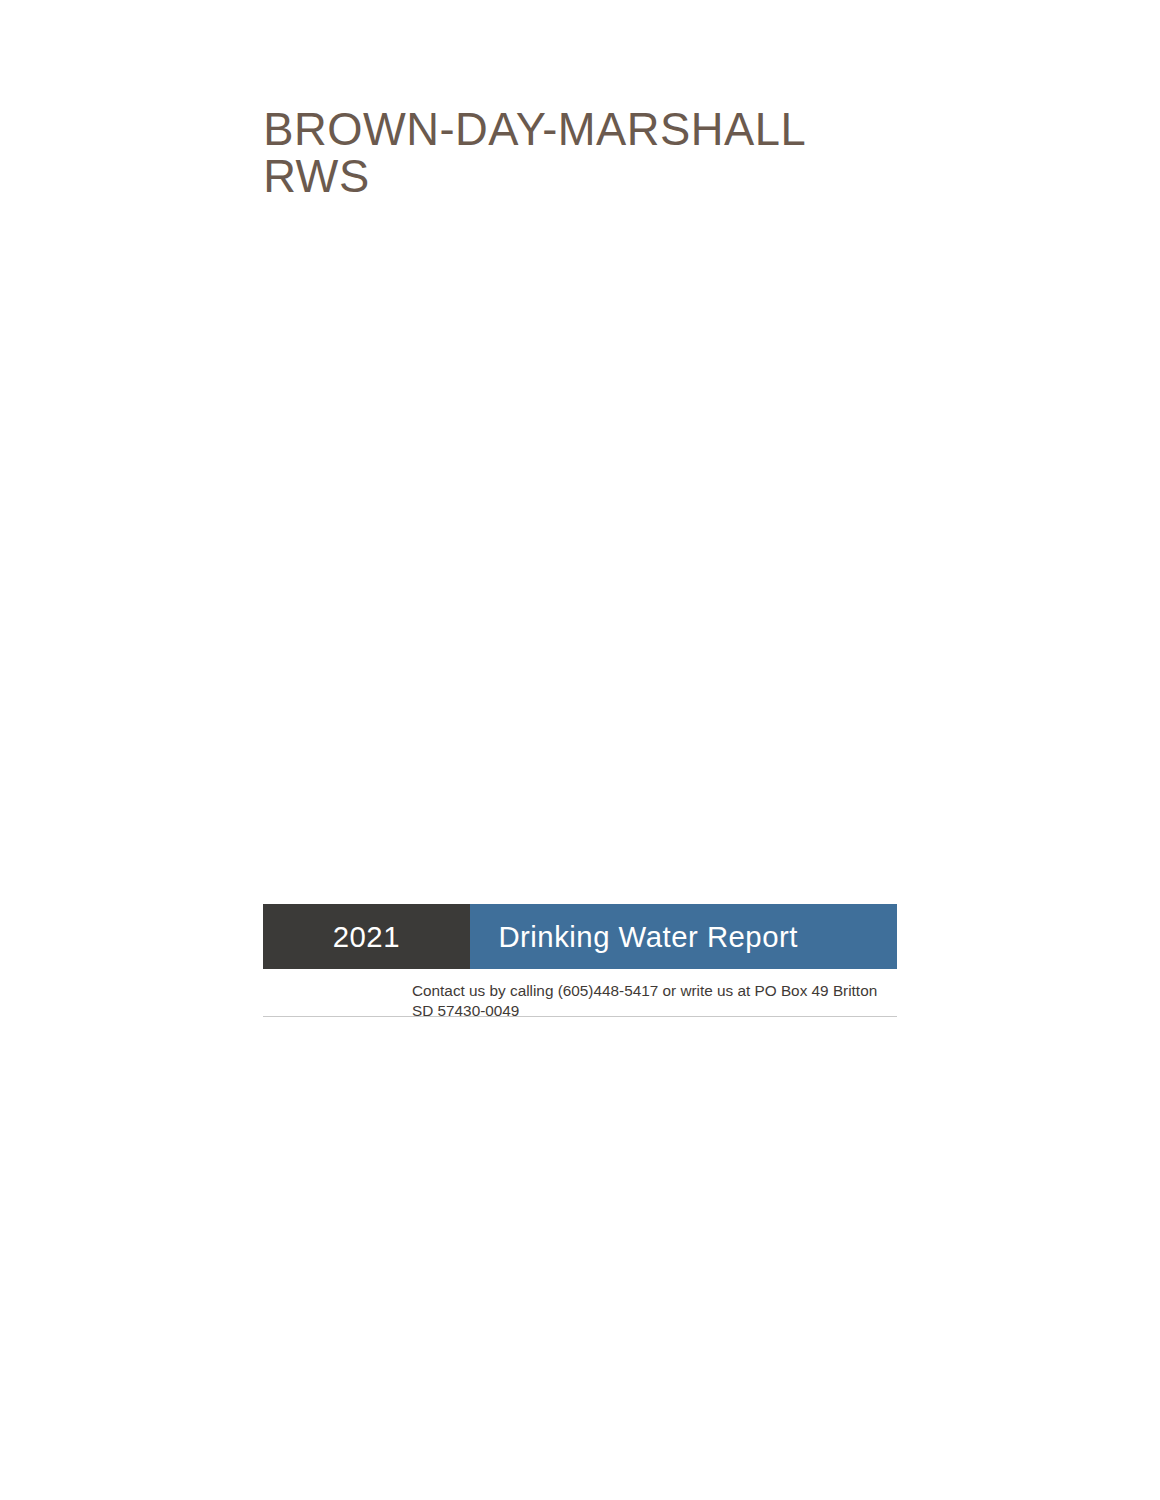BROWN-DAY-MARSHALL RWS
2021
Drinking Water Report
Contact us by calling (605)448-5417 or write us at PO Box 49 Britton SD 57430-0049